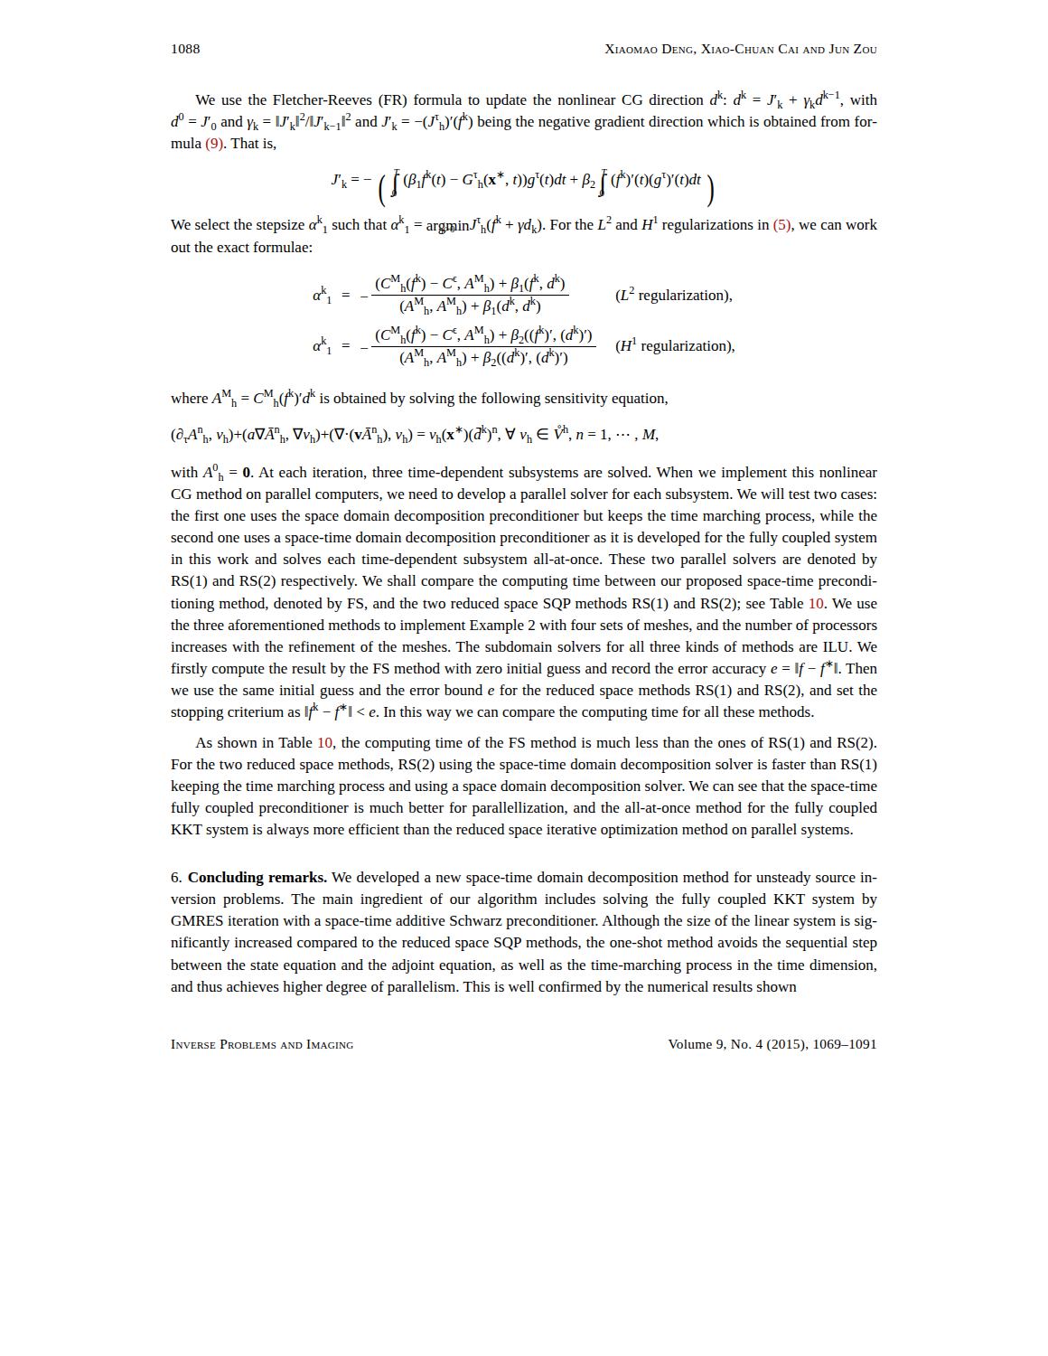1088 Xiaomao Deng, Xiao-Chuan Cai and Jun Zou
We use the Fletcher-Reeves (FR) formula to update the nonlinear CG direction dk: dk = J′k + γkdk−1, with d0 = J′0 and γk = ‖J′k‖2/‖J′k−1‖2 and J′k = −(Jτh)′(fk) being the negative gradient direction which is obtained from formula (9). That is,
J′k = − ( ∫T 0 (β1fk(t) − Gτh(x∗, t))gτ(t)dt + β2 ∫T 0 (fk)′(t)(gτ)′(t)dt )
We select the stepsize αk1 such that αk1 = argminγ>0 Jτh(fk + γdk). For the L2 and H1 regularizations in (5), we can work out the exact formulae:
| α k 1 | = | − ( C M h ( f k ) − C ϵ , A M h ) + β 1 ( f k , d k ) ( A M h , A M h ) + β 1 ( d k , d k ) | ( L 2 regularization), |
| α k 1 | = | − ( C M h ( f k ) − C ϵ , A M h ) + β 2 (( f k )′, ( d k )′) ( A M h , A M h ) + β 2 (( d k )′, ( d k )′) | ( H 1 regularization), |
where AMh = CMh(fk)′dk is obtained by solving the following sensitivity equation,
(∂τAnh, vh)+(a∇Ānh, ∇vh)+(∇·(vĀnh), vh) = vh(x∗)(d̄k)n, ∀ vh ∈ V̊h, n = 1, ⋯ , M,
with A0h = 0. At each iteration, three time-dependent subsystems are solved. When we implement this nonlinear CG method on parallel computers, we need to develop a parallel solver for each subsystem. We will test two cases: the first one uses the space domain decomposition preconditioner but keeps the time marching process, while the second one uses a space-time domain decomposition preconditioner as it is developed for the fully coupled system in this work and solves each time-dependent subsystem all-at-once. These two parallel solvers are denoted by RS(1) and RS(2) respectively. We shall compare the computing time between our proposed space-time preconditioning method, denoted by FS, and the two reduced space SQP methods RS(1) and RS(2); see Table 10. We use the three aforementioned methods to implement Example 2 with four sets of meshes, and the number of processors increases with the refinement of the meshes. The subdomain solvers for all three kinds of methods are ILU. We firstly compute the result by the FS method with zero initial guess and record the error accuracy e = ‖f − f∗‖. Then we use the same initial guess and the error bound e for the reduced space methods RS(1) and RS(2), and set the stopping criterium as ‖fk − f∗‖ < e. In this way we can compare the computing time for all these methods.
As shown in Table 10, the computing time of the FS method is much less than the ones of RS(1) and RS(2). For the two reduced space methods, RS(2) using the space-time domain decomposition solver is faster than RS(1) keeping the time marching process and using a space domain decomposition solver. We can see that the space-time fully coupled preconditioner is much better for parallellization, and the all-at-once method for the fully coupled KKT system is always more efficient than the reduced space iterative optimization method on parallel systems.
6. Concluding remarks. We developed a new space-time domain decomposition method for unsteady source inversion problems. The main ingredient of our algorithm includes solving the fully coupled KKT system by GMRES iteration with a space-time additive Schwarz preconditioner. Although the size of the linear system is significantly increased compared to the reduced space SQP methods, the one-shot method avoids the sequential step between the state equation and the adjoint equation, as well as the time-marching process in the time dimension, and thus achieves higher degree of parallelism. This is well confirmed by the numerical results shown
Inverse Problems and Imaging Volume 9, No. 4 (2015), 1069–1091